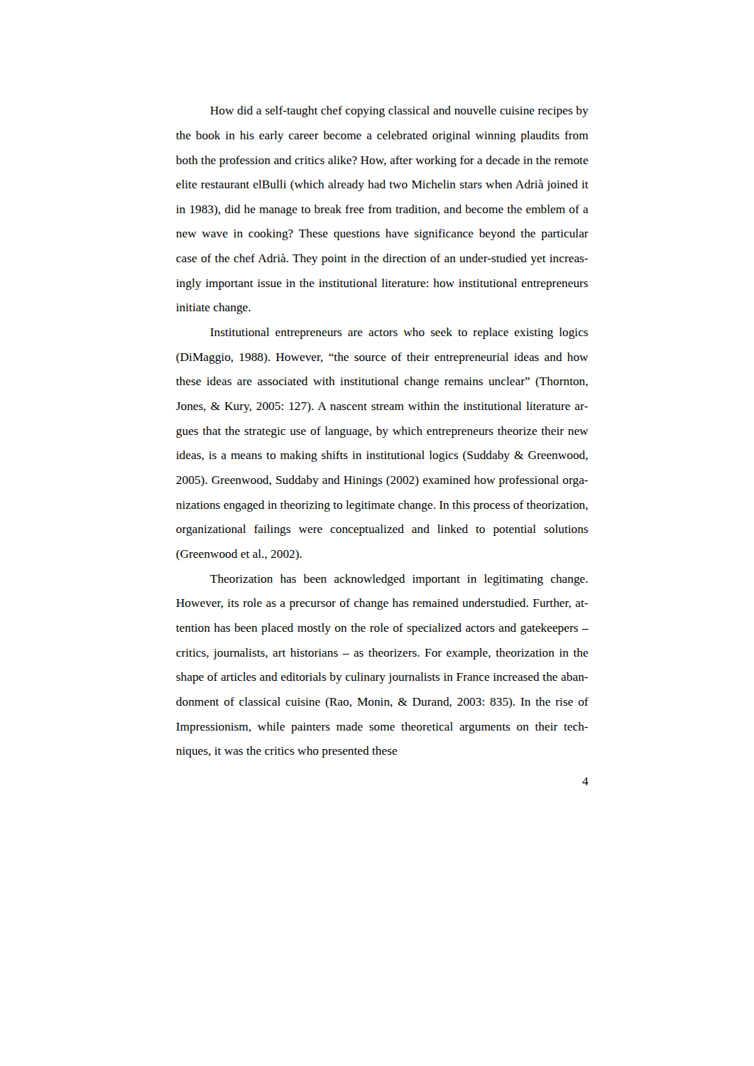How did a self-taught chef copying classical and nouvelle cuisine recipes by the book in his early career become a celebrated original winning plaudits from both the profession and critics alike? How, after working for a decade in the remote elite restaurant elBulli (which already had two Michelin stars when Adrià joined it in 1983), did he manage to break free from tradition, and become the emblem of a new wave in cooking? These questions have significance beyond the particular case of the chef Adrià. They point in the direction of an under-studied yet increasingly important issue in the institutional literature: how institutional entrepreneurs initiate change.
Institutional entrepreneurs are actors who seek to replace existing logics (DiMaggio, 1988). However, “the source of their entrepreneurial ideas and how these ideas are associated with institutional change remains unclear” (Thornton, Jones, & Kury, 2005: 127). A nascent stream within the institutional literature argues that the strategic use of language, by which entrepreneurs theorize their new ideas, is a means to making shifts in institutional logics (Suddaby & Greenwood, 2005). Greenwood, Suddaby and Hinings (2002) examined how professional organizations engaged in theorizing to legitimate change. In this process of theorization, organizational failings were conceptualized and linked to potential solutions (Greenwood et al., 2002).
Theorization has been acknowledged important in legitimating change. However, its role as a precursor of change has remained understudied. Further, attention has been placed mostly on the role of specialized actors and gatekeepers – critics, journalists, art historians – as theorizers. For example, theorization in the shape of articles and editorials by culinary journalists in France increased the abandonment of classical cuisine (Rao, Monin, & Durand, 2003: 835). In the rise of Impressionism, while painters made some theoretical arguments on their techniques, it was the critics who presented these
4